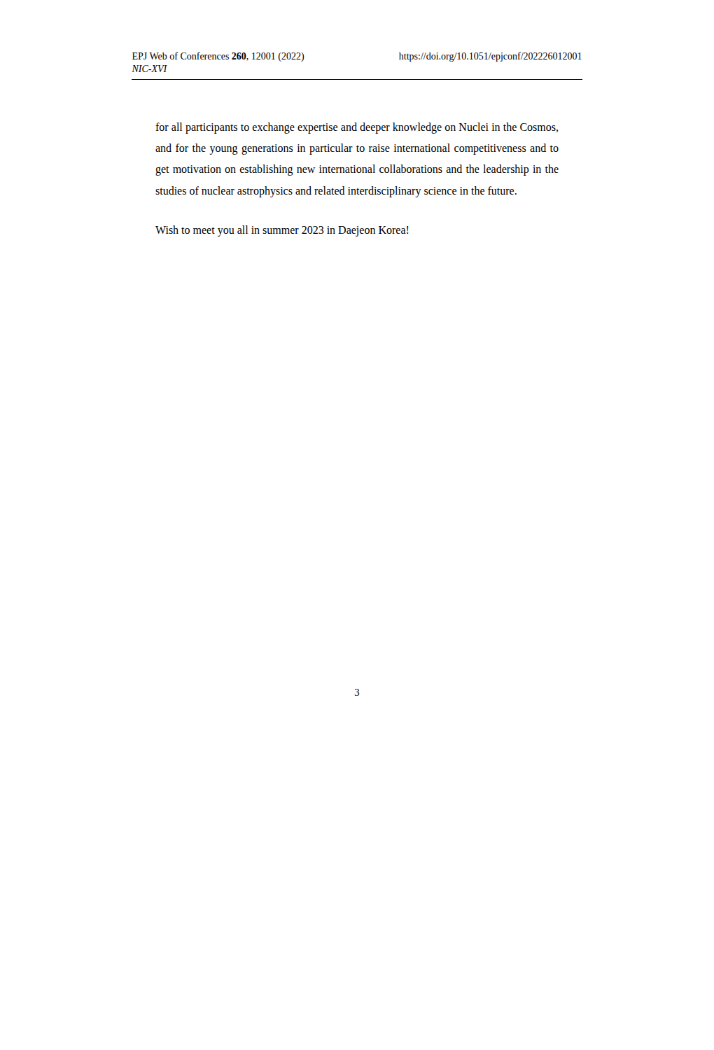EPJ Web of Conferences 260, 12001 (2022) NIC-XVI
https://doi.org/10.1051/epjconf/202226012001
for all participants to exchange expertise and deeper knowledge on Nuclei in the Cosmos, and for the young generations in particular to raise international competitiveness and to get motivation on establishing new international collaborations and the leadership in the studies of nuclear astrophysics and related interdisciplinary science in the future.
Wish to meet you all in summer 2023 in Daejeon Korea!
3